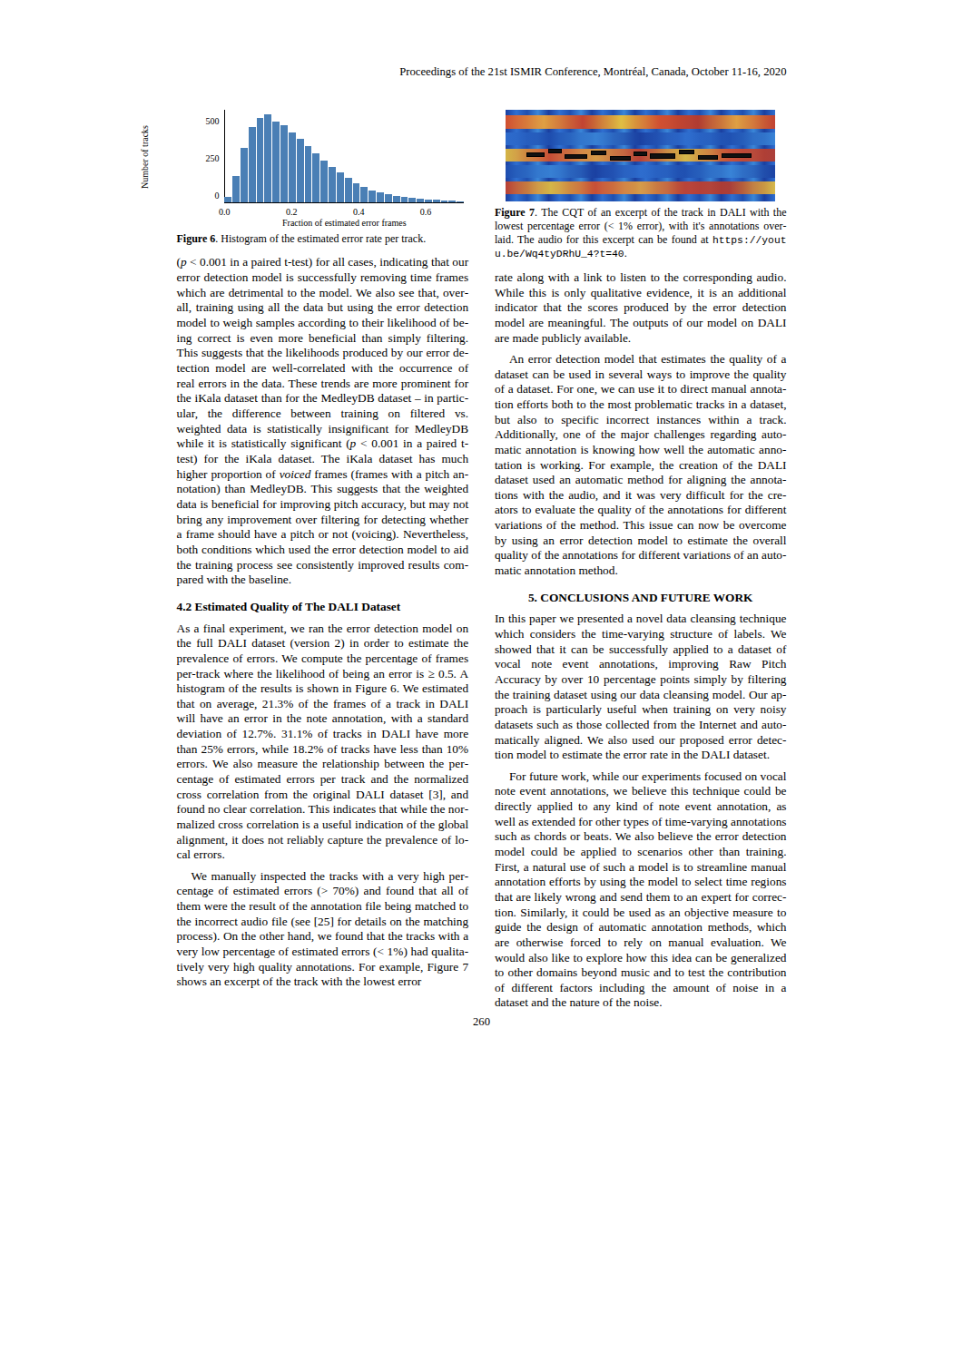Proceedings of the 21st ISMIR Conference, Montréal, Canada, October 11-16, 2020
Number of tracks
500
250
0
0.0 0.2 0.4 0.6
Fraction of estimated error frames
Figure 6. Histogram of the estimated error rate per track.
(p < 0.001 in a paired t-test) for all cases, indicating that our error detection model is successfully removing time frames which are detrimental to the model. We also see that, overall, training using all the data but using the error detection model to weigh samples according to their likelihood of being correct is even more beneficial than simply filtering. This suggests that the likelihoods produced by our error detection model are well-correlated with the occurrence of real errors in the data. These trends are more prominent for the iKala dataset than for the MedleyDB dataset – in particular, the difference between training on filtered vs. weighted data is statistically insignificant for MedleyDB while it is statistically significant (p < 0.001 in a paired t-test) for the iKala dataset. The iKala dataset has much higher proportion of voiced frames (frames with a pitch annotation) than MedleyDB. This suggests that the weighted data is beneficial for improving pitch accuracy, but may not bring any improvement over filtering for detecting whether a frame should have a pitch or not (voicing). Nevertheless, both conditions which used the error detection model to aid the training process see consistently improved results compared with the baseline.
4.2 Estimated Quality of The DALI Dataset
As a final experiment, we ran the error detection model on the full DALI dataset (version 2) in order to estimate the prevalence of errors. We compute the percentage of frames per-track where the likelihood of being an error is ≥ 0.5. A histogram of the results is shown in Figure 6. We estimated that on average, 21.3% of the frames of a track in DALI will have an error in the note annotation, with a standard deviation of 12.7%. 31.1% of tracks in DALI have more than 25% errors, while 18.2% of tracks have less than 10% errors. We also measure the relationship between the percentage of estimated errors per track and the normalized cross correlation from the original DALI dataset [3], and found no clear correlation. This indicates that while the normalized cross correlation is a useful indication of the global alignment, it does not reliably capture the prevalence of local errors.
We manually inspected the tracks with a very high percentage of estimated errors (> 70%) and found that all of them were the result of the annotation file being matched to the incorrect audio file (see [25] for details on the matching process). On the other hand, we found that the tracks with a very low percentage of estimated errors (< 1%) had qualitatively very high quality annotations. For example, Figure 7 shows an excerpt of the track with the lowest error
Figure 7. The CQT of an excerpt of the track in DALI with the lowest percentage error (< 1% error), with it's annotations overlaid. The audio for this excerpt can be found at https://youtu.be/Wq4tyDRhU_4?t=40.
rate along with a link to listen to the corresponding audio. While this is only qualitative evidence, it is an additional indicator that the scores produced by the error detection model are meaningful. The outputs of our model on DALI are made publicly available.
An error detection model that estimates the quality of a dataset can be used in several ways to improve the quality of a dataset. For one, we can use it to direct manual annotation efforts both to the most problematic tracks in a dataset, but also to specific incorrect instances within a track. Additionally, one of the major challenges regarding automatic annotation is knowing how well the automatic annotation is working. For example, the creation of the DALI dataset used an automatic method for aligning the annotations with the audio, and it was very difficult for the creators to evaluate the quality of the annotations for different variations of the method. This issue can now be overcome by using an error detection model to estimate the overall quality of the annotations for different variations of an automatic annotation method.
5. CONCLUSIONS AND FUTURE WORK
In this paper we presented a novel data cleansing technique which considers the time-varying structure of labels. We showed that it can be successfully applied to a dataset of vocal note event annotations, improving Raw Pitch Accuracy by over 10 percentage points simply by filtering the training dataset using our data cleansing model. Our approach is particularly useful when training on very noisy datasets such as those collected from the Internet and automatically aligned. We also used our proposed error detection model to estimate the error rate in the DALI dataset.
For future work, while our experiments focused on vocal note event annotations, we believe this technique could be directly applied to any kind of note event annotation, as well as extended for other types of time-varying annotations such as chords or beats. We also believe the error detection model could be applied to scenarios other than training. First, a natural use of such a model is to streamline manual annotation efforts by using the model to select time regions that are likely wrong and send them to an expert for correction. Similarly, it could be used as an objective measure to guide the design of automatic annotation methods, which are otherwise forced to rely on manual evaluation. We would also like to explore how this idea can be generalized to other domains beyond music and to test the contribution of different factors including the amount of noise in a dataset and the nature of the noise.
260